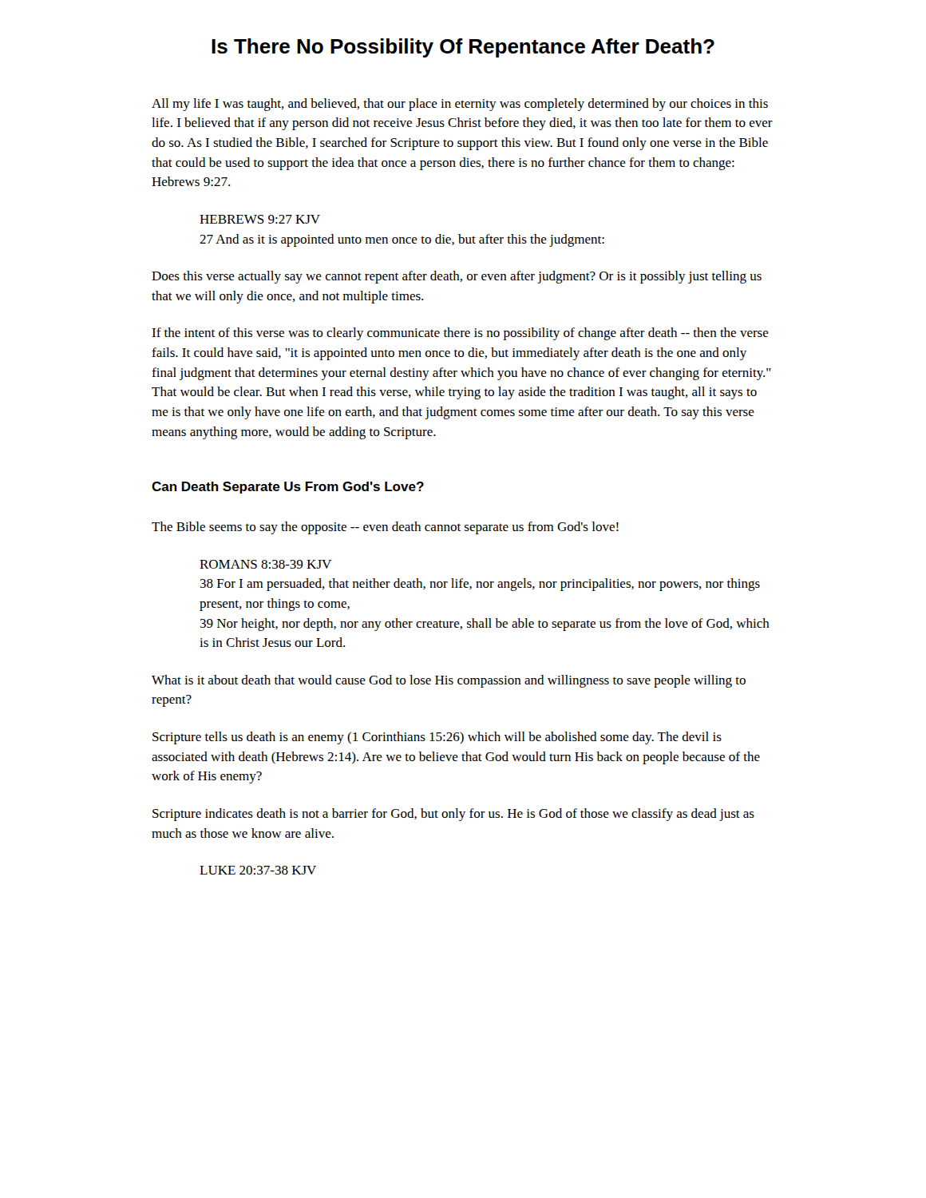Is There No Possibility Of Repentance After Death?
All my life I was taught, and believed, that our place in eternity was completely determined by our choices in this life. I believed that if any person did not receive Jesus Christ before they died, it was then too late for them to ever do so. As I studied the Bible, I searched for Scripture to support this view. But I found only one verse in the Bible that could be used to support the idea that once a person dies, there is no further chance for them to change: Hebrews 9:27.
HEBREWS 9:27 KJV
27 And as it is appointed unto men once to die, but after this the judgment:
Does this verse actually say we cannot repent after death, or even after judgment? Or is it possibly just telling us that we will only die once, and not multiple times.
If the intent of this verse was to clearly communicate there is no possibility of change after death -- then the verse fails. It could have said, "it is appointed unto men once to die, but immediately after death is the one and only final judgment that determines your eternal destiny after which you have no chance of ever changing for eternity." That would be clear. But when I read this verse, while trying to lay aside the tradition I was taught, all it says to me is that we only have one life on earth, and that judgment comes some time after our death. To say this verse means anything more, would be adding to Scripture.
Can Death Separate Us From God's Love?
The Bible seems to say the opposite -- even death cannot separate us from God's love!
ROMANS 8:38-39 KJV
38 For I am persuaded, that neither death, nor life, nor angels, nor principalities, nor powers, nor things present, nor things to come,
39 Nor height, nor depth, nor any other creature, shall be able to separate us from the love of God, which is in Christ Jesus our Lord.
What is it about death that would cause God to lose His compassion and willingness to save people willing to repent?
Scripture tells us death is an enemy (1 Corinthians 15:26) which will be abolished some day. The devil is associated with death (Hebrews 2:14). Are we to believe that God would turn His back on people because of the work of His enemy?
Scripture indicates death is not a barrier for God, but only for us. He is God of those we classify as dead just as much as those we know are alive.
LUKE 20:37-38 KJV